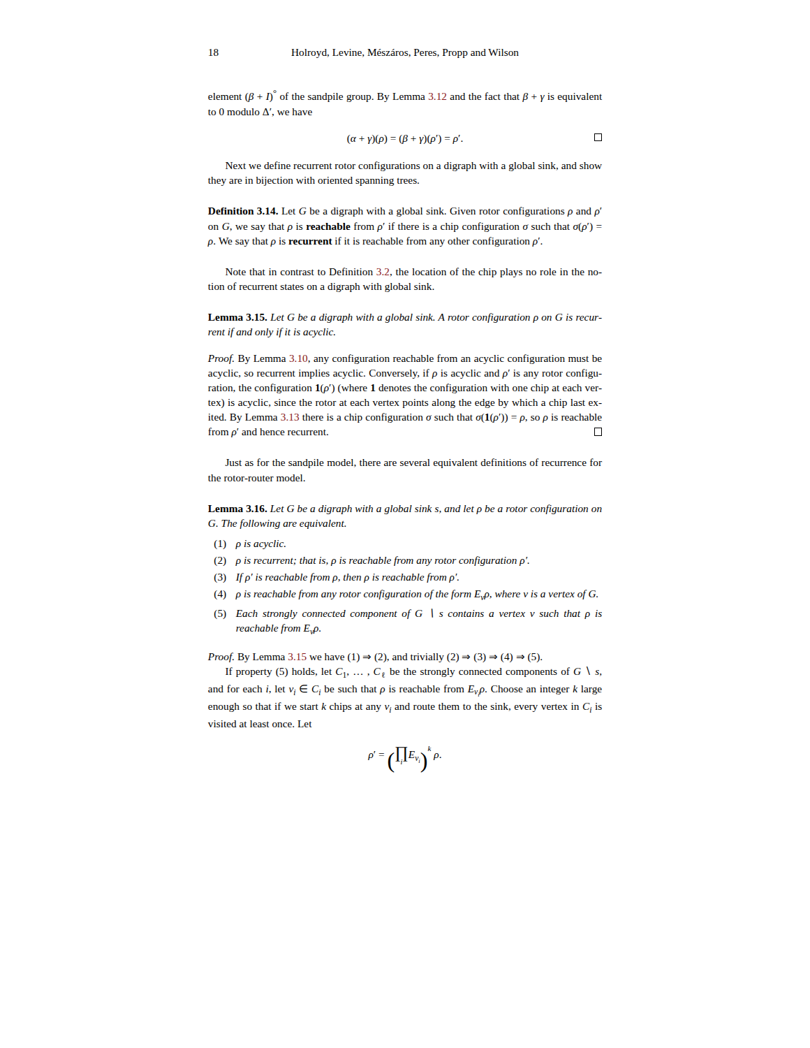18
Holroyd, Levine, Mészáros, Peres, Propp and Wilson
element (β + I)° of the sandpile group. By Lemma 3.12 and the fact that β + γ is equivalent to 0 modulo Δ′, we have
(α + γ)(ρ) = (β + γ)(ρ′) = ρ′.
Next we define recurrent rotor configurations on a digraph with a global sink, and show they are in bijection with oriented spanning trees.
Definition 3.14. Let G be a digraph with a global sink. Given rotor configurations ρ and ρ′ on G, we say that ρ is reachable from ρ′ if there is a chip configuration σ such that σ(ρ′) = ρ. We say that ρ is recurrent if it is reachable from any other configuration ρ′.
Note that in contrast to Definition 3.2, the location of the chip plays no role in the notion of recurrent states on a digraph with global sink.
Lemma 3.15. Let G be a digraph with a global sink. A rotor configuration ρ on G is recurrent if and only if it is acyclic.
Proof. By Lemma 3.10, any configuration reachable from an acyclic configuration must be acyclic, so recurrent implies acyclic. Conversely, if ρ is acyclic and ρ′ is any rotor configuration, the configuration 1(ρ′) (where 1 denotes the configuration with one chip at each vertex) is acyclic, since the rotor at each vertex points along the edge by which a chip last exited. By Lemma 3.13 there is a chip configuration σ such that σ(1(ρ′)) = ρ, so ρ is reachable from ρ′ and hence recurrent.
Just as for the sandpile model, there are several equivalent definitions of recurrence for the rotor-router model.
Lemma 3.16. Let G be a digraph with a global sink s, and let ρ be a rotor configuration on G. The following are equivalent.
ρ is acyclic.
ρ is recurrent; that is, ρ is reachable from any rotor configuration ρ′.
If ρ′ is reachable from ρ, then ρ is reachable from ρ′.
ρ is reachable from any rotor configuration of the form Evρ, where v is a vertex of G.
Each strongly connected component of G ∖ s contains a vertex v such that ρ is reachable from Evρ.
Proof. By Lemma 3.15 we have (1) ⇒ (2), and trivially (2) ⇒ (3) ⇒ (4) ⇒ (5).
If property (5) holds, let C 1, … , Cℓ be the strongly connected components of G ∖ s, and for each i, let vi ∈ Ci be such that ρ is reachable from Eviρ. Choose an integer k large enough so that if we start k chips at any vi and route them to the sink, every vertex in Ci is visited at least once. Let
ρ′ = (∏i Evi) k ρ.